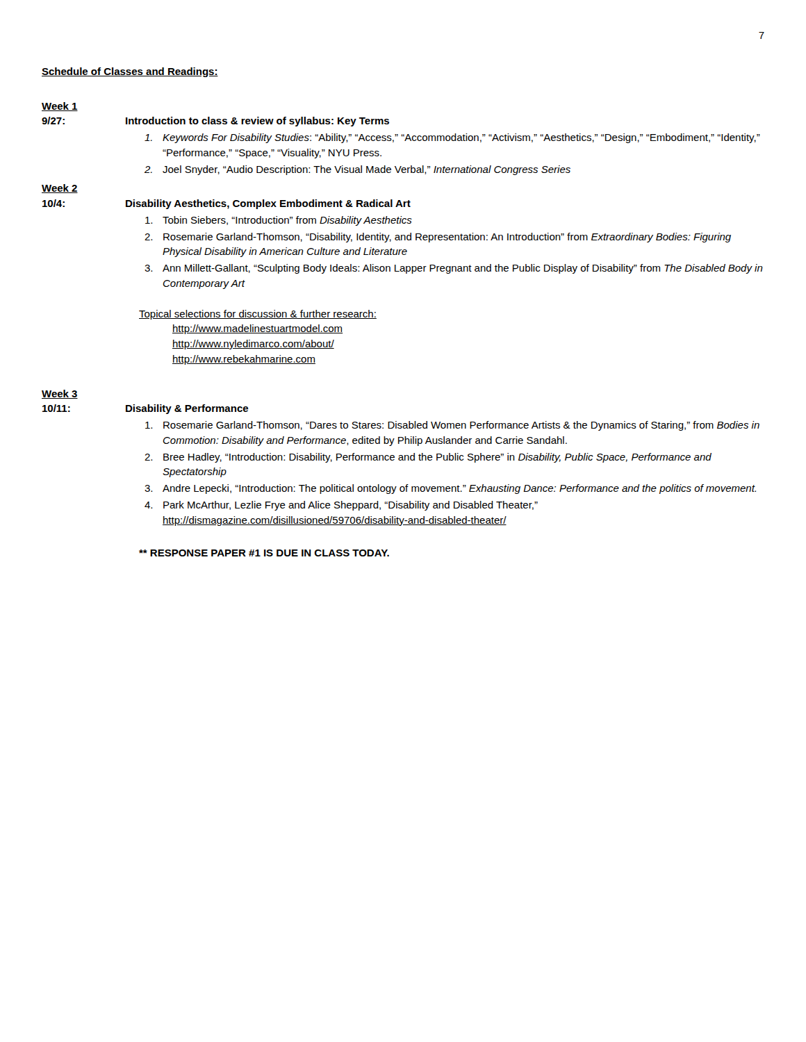7
Schedule of Classes and Readings:
Week 1
9/27:
Introduction to class & review of syllabus: Key Terms
Keywords For Disability Studies: “Ability,” “Access,” “Accommodation,” “Activism,” “Aesthetics,” “Design,” “Embodiment,” “Identity,” “Performance,” “Space,” “Visuality,” NYU Press.
Joel Snyder, “Audio Description: The Visual Made Verbal,” International Congress Series
Week 2
10/4:
Disability Aesthetics, Complex Embodiment & Radical Art
Tobin Siebers, “Introduction” from Disability Aesthetics
Rosemarie Garland-Thomson, “Disability, Identity, and Representation: An Introduction” from Extraordinary Bodies: Figuring Physical Disability in American Culture and Literature
Ann Millett-Gallant, “Sculpting Body Ideals: Alison Lapper Pregnant and the Public Display of Disability” from The Disabled Body in Contemporary Art
Topical selections for discussion & further research:
http://www.madelinestuartmodel.com
http://www.nyledimarco.com/about/
http://www.rebekahmarine.com
Week 3
10/11:
Disability & Performance
Rosemarie Garland-Thomson, “Dares to Stares: Disabled Women Performance Artists & the Dynamics of Staring,” from Bodies in Commotion: Disability and Performance, edited by Philip Auslander and Carrie Sandahl.
Bree Hadley, “Introduction: Disability, Performance and the Public Sphere” in Disability, Public Space, Performance and Spectatorship
Andre Lepecki, “Introduction: The political ontology of movement.” Exhausting Dance: Performance and the politics of movement.
Park McArthur, Lezlie Frye and Alice Sheppard, “Disability and Disabled Theater,” http://dismagazine.com/disillusioned/59706/disability-and-disabled-theater/
** RESPONSE PAPER #1 IS DUE IN CLASS TODAY.